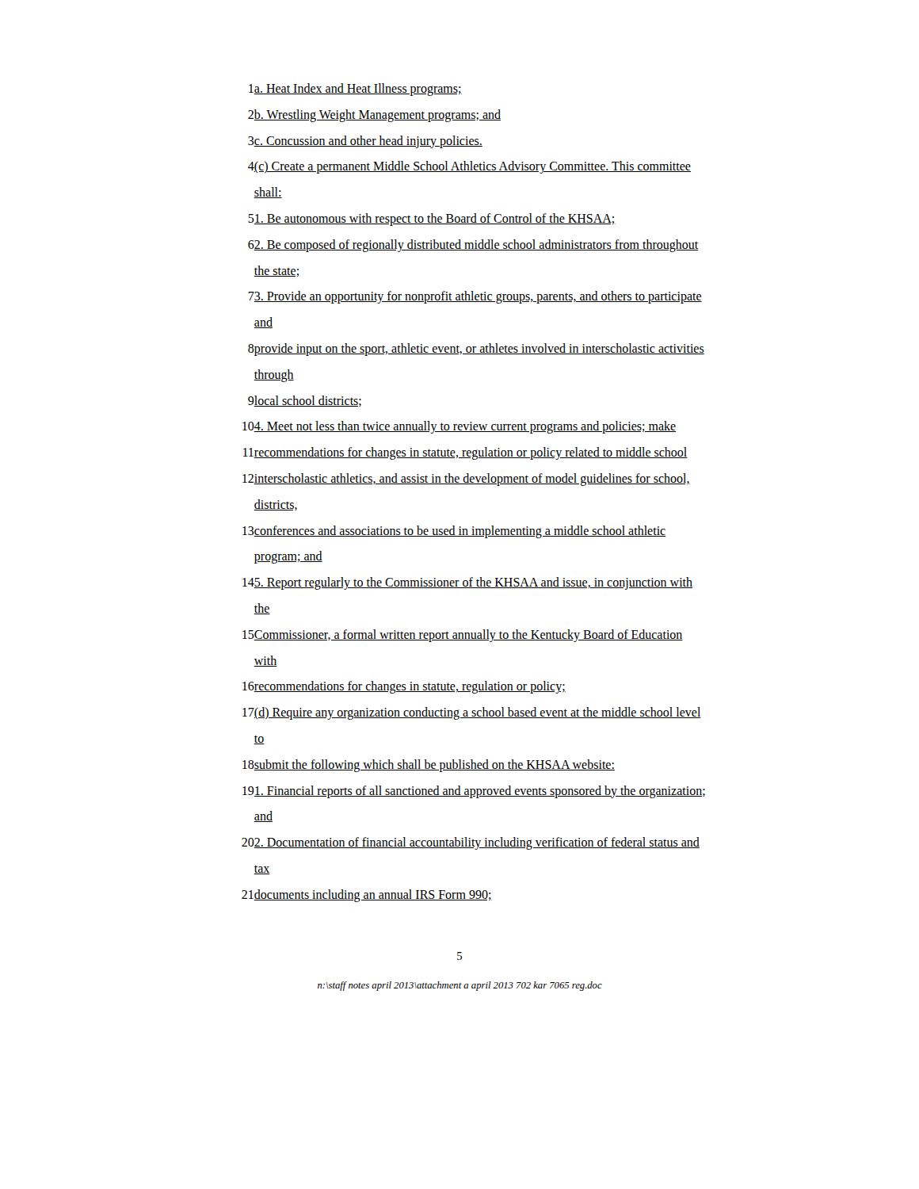| 1 | a. Heat Index and Heat Illness programs; |
| 2 | b. Wrestling Weight Management programs; and |
| 3 | c. Concussion and other head injury policies. |
| 4 | (c) Create a permanent Middle School Athletics Advisory Committee. This committee shall: |
| 5 | 1. Be autonomous with respect to the Board of Control of the KHSAA; |
| 6 | 2. Be composed of regionally distributed middle school administrators from throughout the state; |
| 7 | 3. Provide an opportunity for nonprofit athletic groups, parents, and others to participate and |
| 8 | provide input on the sport, athletic event, or athletes involved in interscholastic activities through |
| 9 | local school districts; |
| 10 | 4. Meet not less than twice annually to review current programs and policies; make |
| 11 | recommendations for changes in statute, regulation or policy related to middle school |
| 12 | interscholastic athletics, and assist in the development of model guidelines for school, districts, |
| 13 | conferences and associations to be used in implementing a middle school athletic program; and |
| 14 | 5. Report regularly to the Commissioner of the KHSAA and issue, in conjunction with the |
| 15 | Commissioner, a formal written report annually to the Kentucky Board of Education with |
| 16 | recommendations for changes in statute, regulation or policy; |
| 17 | (d) Require any organization conducting a school based event at the middle school level to |
| 18 | submit the following which shall be published on the KHSAA website: |
| 19 | 1. Financial reports of all sanctioned and approved events sponsored by the organization; and |
| 20 | 2. Documentation of financial accountability including verification of federal status and tax |
| 21 | documents including an annual IRS Form 990; |
5
n:\staff notes april 2013\attachment a april 2013 702 kar 7065 reg.doc